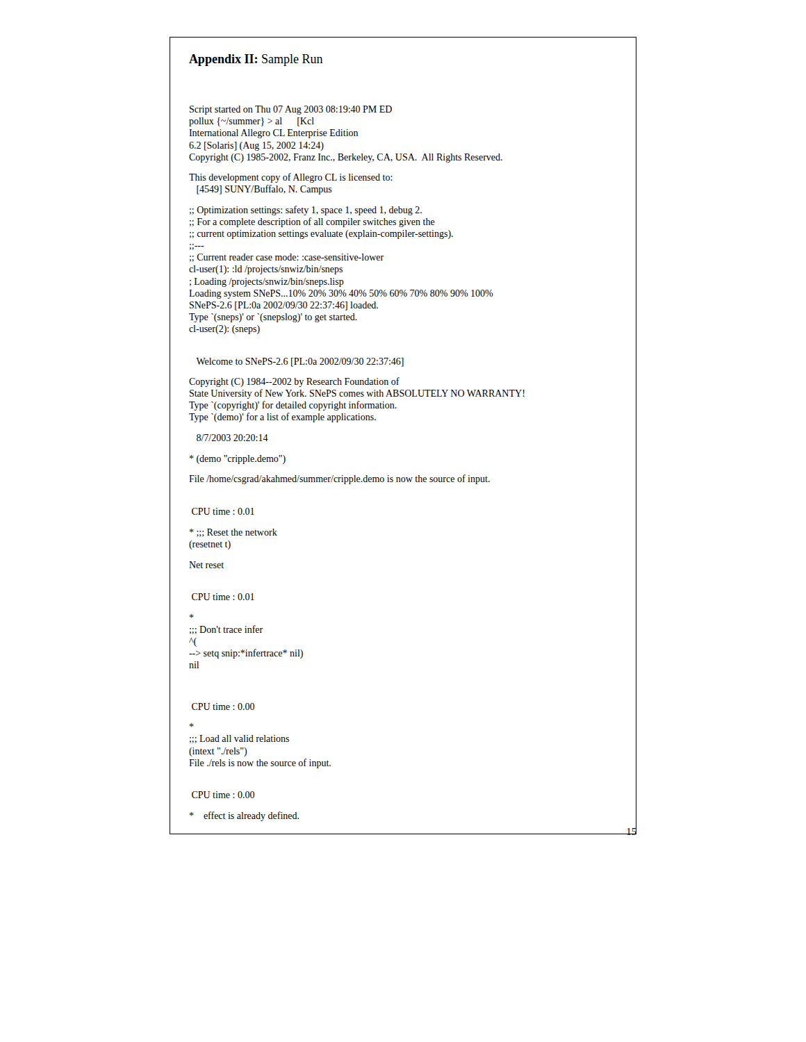Appendix II: Sample Run
Script started on Thu 07 Aug 2003 08:19:40 PM ED pollux {~/summer} > al [Kcl International Allegro CL Enterprise Edition 6.2 [Solaris] (Aug 15, 2002 14:24) Copyright (C) 1985-2002, Franz Inc., Berkeley, CA, USA. All Rights Reserved. This development copy of Allegro CL is licensed to: [4549] SUNY/Buffalo, N. Campus ;; Optimization settings: safety 1, space 1, speed 1, debug 2. ;; For a complete description of all compiler switches given the ;; current optimization settings evaluate (explain-compiler-settings). ;;--- ;; Current reader case mode: :case-sensitive-lower cl-user(1): :ld /projects/snwiz/bin/sneps ; Loading /projects/snwiz/bin/sneps.lisp Loading system SNePS...10% 20% 30% 40% 50% 60% 70% 80% 90% 100% SNePS-2.6 [PL:0a 2002/09/30 22:37:46] loaded. Type `(sneps)' or `(snepslog)' to get started. cl-user(2): (sneps) Welcome to SNePS-2.6 [PL:0a 2002/09/30 22:37:46] Copyright (C) 1984--2002 by Research Foundation of State University of New York. SNePS comes with ABSOLUTELY NO WARRANTY! Type `(copyright)' for detailed copyright information. Type `(demo)' for a list of example applications. 8/7/2003 20:20:14 * (demo "cripple.demo") File /home/csgrad/akahmed/summer/cripple.demo is now the source of input. CPU time : 0.01 * ;;; Reset the network (resetnet t) Net reset CPU time : 0.01 * ;;; Don't trace infer ^( --> setq snip:*infertrace* nil) nil CPU time : 0.00 * ;;; Load all valid relations (intext "./rels") File ./rels is now the source of input. CPU time : 0.00 * effect is already defined.
15